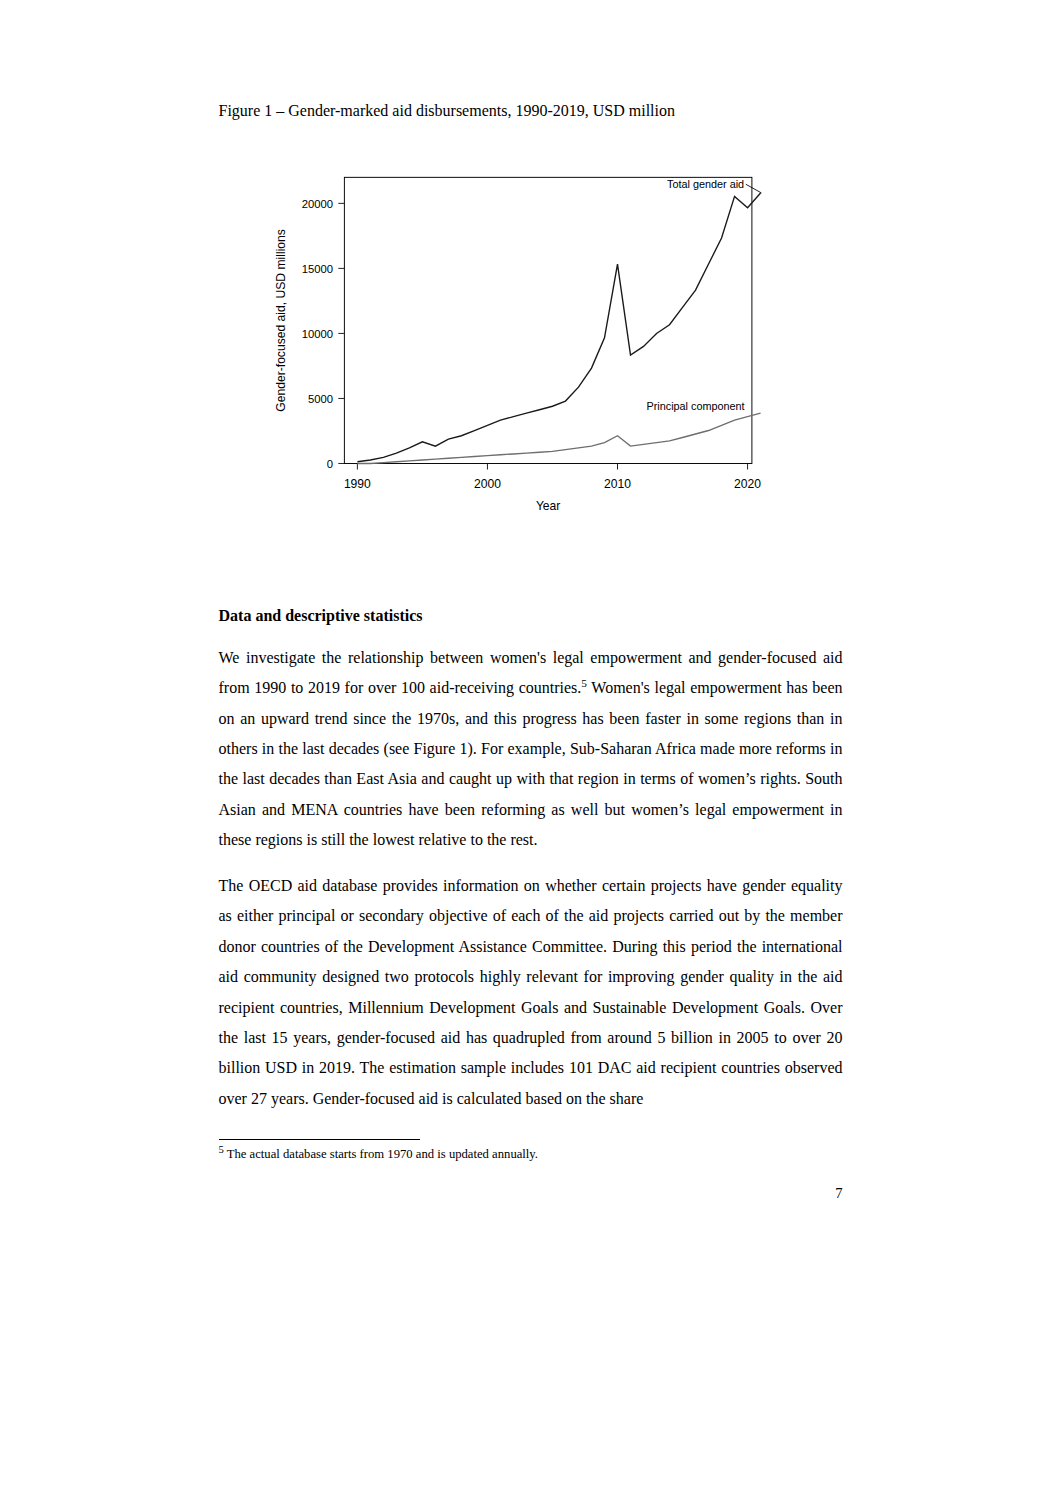Figure 1 – Gender-marked aid disbursements, 1990-2019, USD million
0 5000 10000 15000 20000 Gender-focused aid, USD millions 1990 2000 2010 2020 Year Total gender aid Principal component
Data and descriptive statistics
We investigate the relationship between women's legal empowerment and gender-focused aid from 1990 to 2019 for over 100 aid-receiving countries.5 Women's legal empowerment has been on an upward trend since the 1970s, and this progress has been faster in some regions than in others in the last decades (see Figure 1). For example, Sub-Saharan Africa made more reforms in the last decades than East Asia and caught up with that region in terms of women’s rights. South Asian and MENA countries have been reforming as well but women’s legal empowerment in these regions is still the lowest relative to the rest.
The OECD aid database provides information on whether certain projects have gender equality as either principal or secondary objective of each of the aid projects carried out by the member donor countries of the Development Assistance Committee. During this period the international aid community designed two protocols highly relevant for improving gender quality in the aid recipient countries, Millennium Development Goals and Sustainable Development Goals. Over the last 15 years, gender-focused aid has quadrupled from around 5 billion in 2005 to over 20 billion USD in 2019. The estimation sample includes 101 DAC aid recipient countries observed over 27 years. Gender-focused aid is calculated based on the share
5 The actual database starts from 1970 and is updated annually.
7